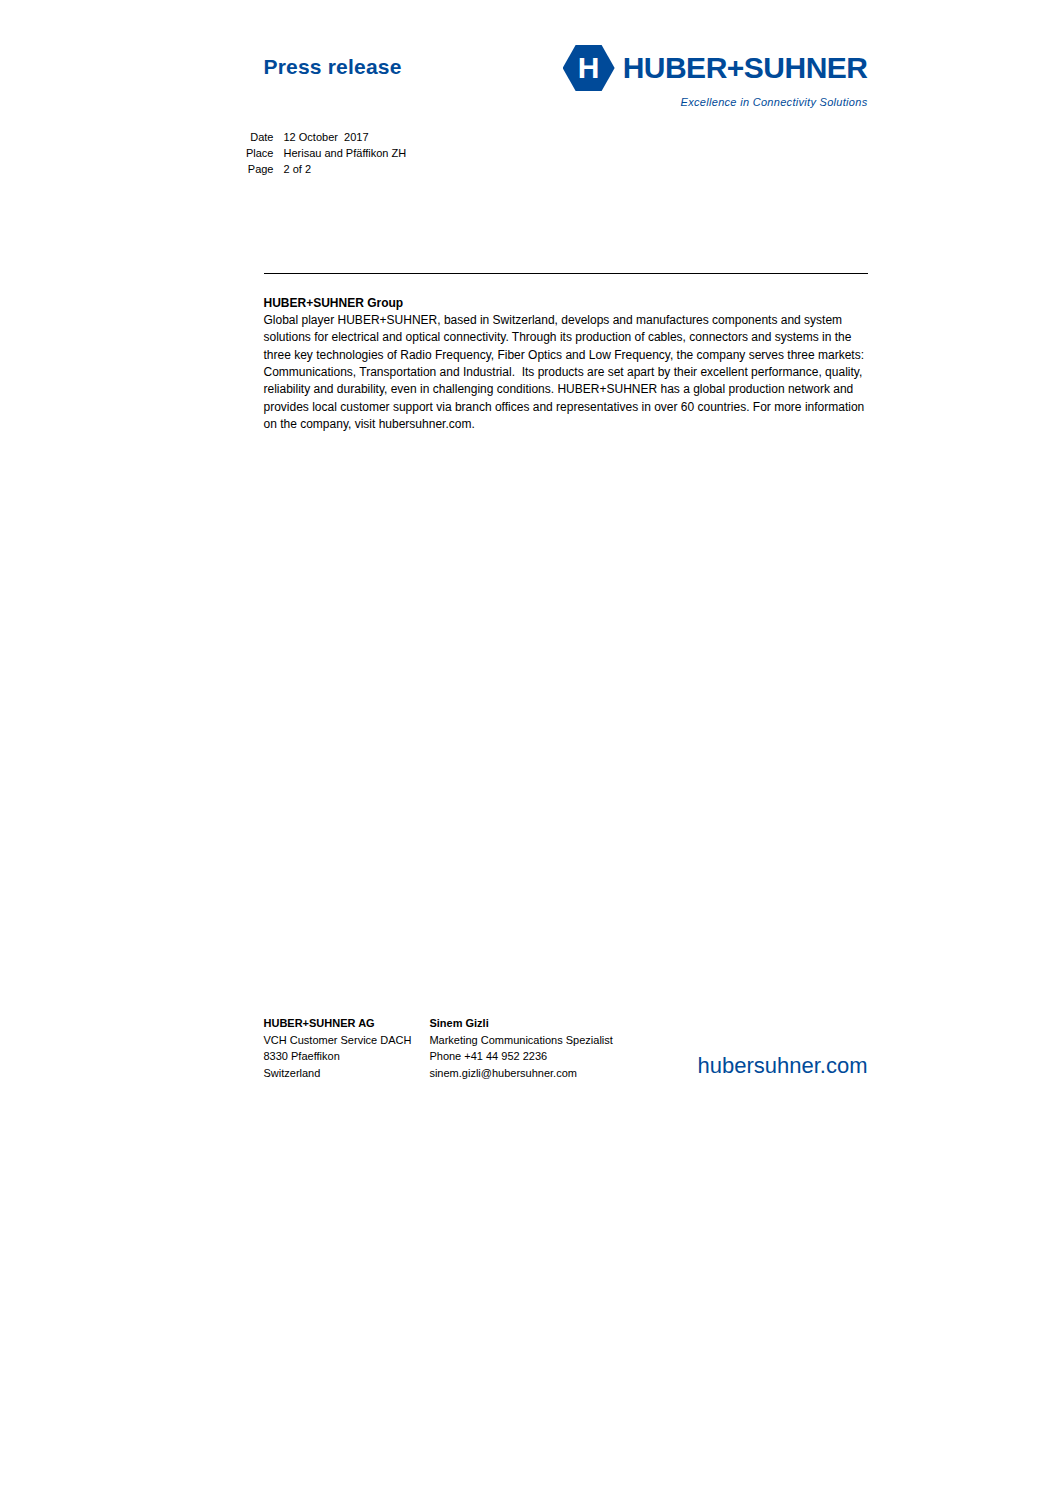Press release
H
HUBER+SUHNER
Excellence in Connectivity Solutions
| Date | 12 October 2017 |
| Place | Herisau and Pfäffikon ZH |
| Page | 2 of 2 |
HUBER+SUHNER Group
Global player HUBER+SUHNER, based in Switzerland, develops and manufactures components and system solutions for electrical and optical connectivity. Through its production of cables, connectors and systems in the three key technologies of Radio Frequency, Fiber Optics and Low Frequency, the company serves three markets: Communications, Transportation and Industrial. Its products are set apart by their excellent performance, quality, reliability and durability, even in challenging conditions. HUBER+SUHNER has a global production network and provides local customer support via branch offices and representatives in over 60 countries. For more information on the company, visit hubersuhner.com.
HUBER+SUHNER AG
VCH Customer Service DACH
8330 Pfaeffikon
Switzerland
Sinem Gizli
Marketing Communications Spezialist
Phone +41 44 952 2236
sinem.gizli@hubersuhner.com
hubersuhner.com